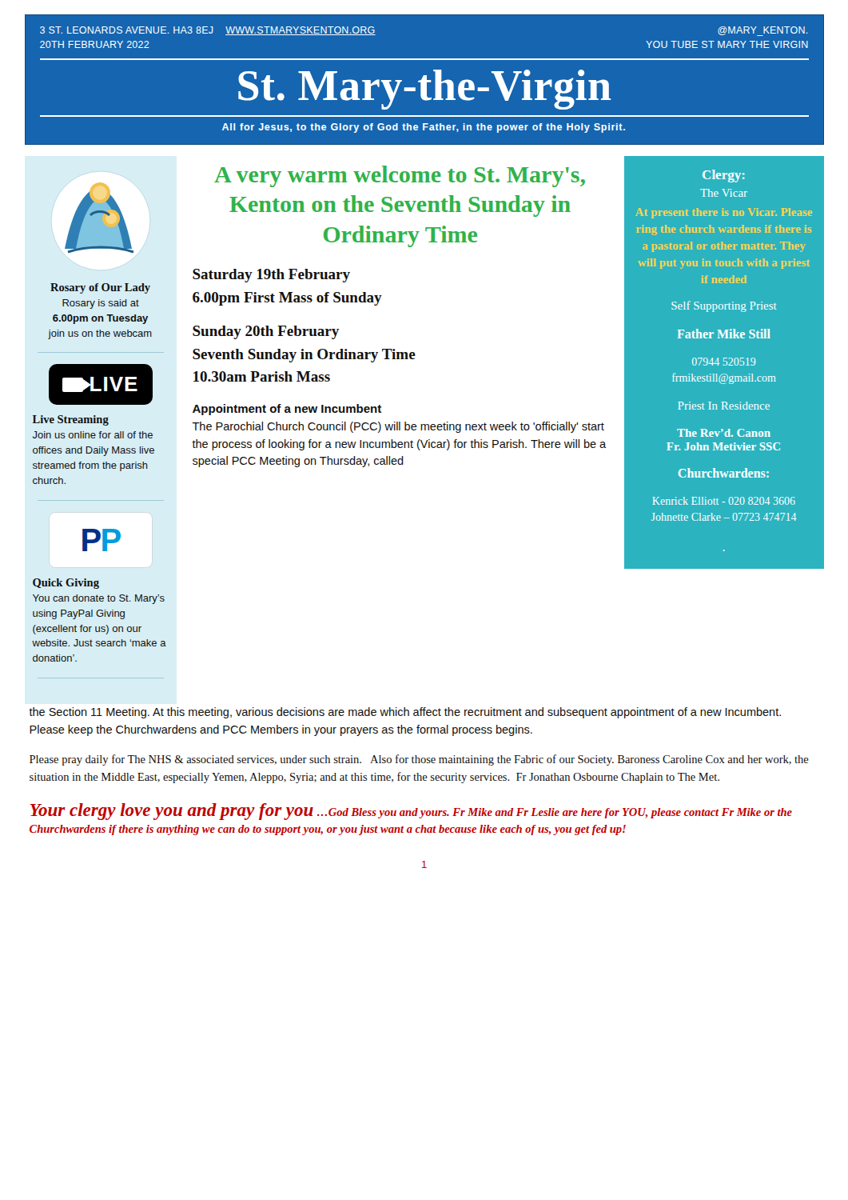3 ST. LEONARDS AVENUE. HA3 8EJ WWW.STMARYSKENTON.ORG
20TH FEBRUARY 2022
@MARY_KENTON.
YOU TUBE ST MARY THE VIRGIN
St. Mary-the-Virgin
All for Jesus, to the Glory of God the Father, in the power of the Holy Spirit.
Rosary of Our Lady
Rosary is said at
6.00pm on Tuesday
join us on the webcam
LIVE
Live Streaming
Join us online for all of the offices and Daily Mass live streamed from the parish church.
PP
Quick Giving
You can donate to St. Mary’s using PayPal Giving (excellent for us) on our website. Just search ‘make a donation’.
A very warm welcome to St. Mary's, Kenton on the Seventh Sunday in Ordinary Time
Saturday 19th February
6.00pm First Mass of Sunday
Sunday 20th February
Seventh Sunday in Ordinary Time
10.30am Parish Mass
Appointment of a new Incumbent
The Parochial Church Council (PCC) will be meeting next week to 'officially' start the process of looking for a new Incumbent (Vicar) for this Parish. There will be a special PCC Meeting on Thursday, called
Clergy:
The Vicar
At present there is no Vicar. Please ring the church wardens if there is a pastoral or other matter. They will put you in touch with a priest if needed
Self Supporting Priest
Father Mike Still
07944 520519
frmikestill@gmail.com
Priest In Residence
The Rev’d. Canon
Fr. John Metivier SSC
Churchwardens:
Kenrick Elliott - 020 8204 3606
Johnette Clarke – 07723 474714
.
the Section 11 Meeting. At this meeting, various decisions are made which affect the recruitment and subsequent appointment of a new Incumbent. Please keep the Churchwardens and PCC Members in your prayers as the formal process begins.
Please pray daily for The NHS & associated services, under such strain. Also for those maintaining the Fabric of our Society. Baroness Caroline Cox and her work, the situation in the Middle East, especially Yemen, Aleppo, Syria; and at this time, for the security services. Fr Jonathan Osbourne Chaplain to The Met.
Your clergy love you and pray for you …God Bless you and yours. Fr Mike and Fr Leslie are here for YOU, please contact Fr Mike or the Churchwardens if there is anything we can do to support you, or you just want a chat because like each of us, you get fed up!
1